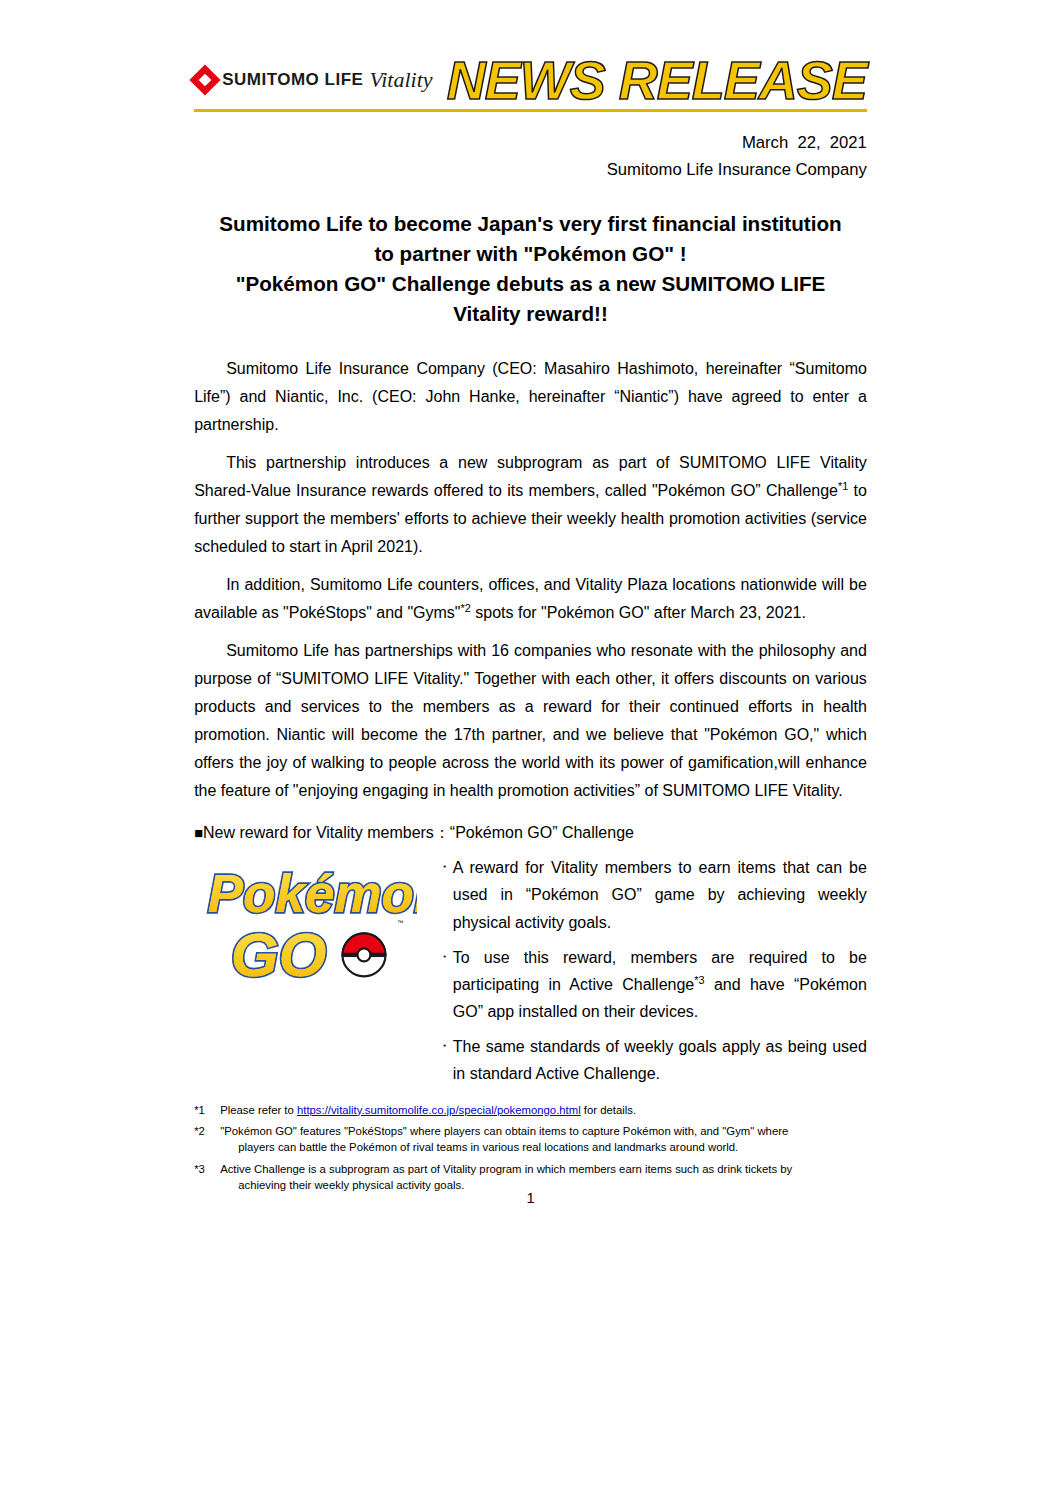SUMITOMO LIFE Vitality
NEWS RELEASE
March 22, 2021
Sumitomo Life Insurance Company
Sumitomo Life to become Japan's very first financial institution
to partner with "Pokémon GO" !
"Pokémon GO" Challenge debuts as a new SUMITOMO LIFE
Vitality reward!!
Sumitomo Life Insurance Company (CEO: Masahiro Hashimoto, hereinafter “Sumitomo Life”) and Niantic, Inc. (CEO: John Hanke, hereinafter “Niantic”) have agreed to enter a partnership.
This partnership introduces a new subprogram as part of SUMITOMO LIFE Vitality Shared-Value Insurance rewards offered to its members, called "Pokémon GO” Challenge*1 to further support the members' efforts to achieve their weekly health promotion activities (service scheduled to start in April 2021).
In addition, Sumitomo Life counters, offices, and Vitality Plaza locations nationwide will be available as "PokéStops" and "Gyms"*2 spots for "Pokémon GO" after March 23, 2021.
Sumitomo Life has partnerships with 16 companies who resonate with the philosophy and purpose of “SUMITOMO LIFE Vitality." Together with each other, it offers discounts on various products and services to the members as a reward for their continued efforts in health promotion. Niantic will become the 17th partner, and we believe that "Pokémon GO," which offers the joy of walking to people across the world with its power of gamification,will enhance the feature of "enjoying engaging in health promotion activities” of SUMITOMO LIFE Vitality.
■New reward for Vitality members：“Pokémon GO” Challenge
Pokémon Pokémon GO GO ™
・ A reward for Vitality members to earn items that can be used in “Pokémon GO” game by achieving weekly physical activity goals.
・ To use this reward, members are required to be participating in Active Challenge*3 and have “Pokémon GO” app installed on their devices.
・ The same standards of weekly goals apply as being used in standard Active Challenge.
*1 Please refer to https://vitality.sumitomolife.co.jp/special/pokemongo.html for details.
*2 "Pokémon GO" features "PokéStops" where players can obtain items to capture Pokémon with, and "Gym" where players can battle the Pokémon of rival teams in various real locations and landmarks around world.
*3 Active Challenge is a subprogram as part of Vitality program in which members earn items such as drink tickets by achieving their weekly physical activity goals.
1